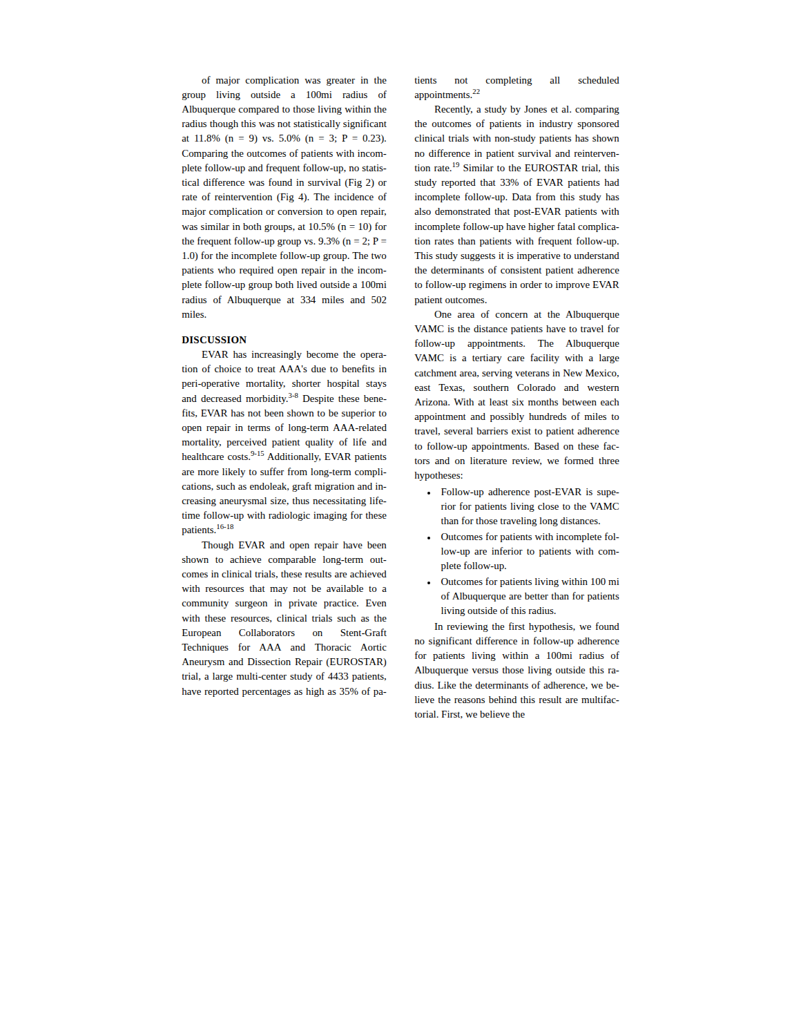of major complication was greater in the group living outside a 100mi radius of Albuquerque compared to those living within the radius though this was not statistically significant at 11.8% (n = 9) vs. 5.0% (n = 3; P = 0.23). Comparing the outcomes of patients with incomplete follow-up and frequent follow-up, no statistical difference was found in survival (Fig 2) or rate of reintervention (Fig 4). The incidence of major complication or conversion to open repair, was similar in both groups, at 10.5% (n = 10) for the frequent follow-up group vs. 9.3% (n = 2; P = 1.0) for the incomplete follow-up group. The two patients who required open repair in the incomplete follow-up group both lived outside a 100mi radius of Albuquerque at 334 miles and 502 miles.
DISCUSSION
EVAR has increasingly become the operation of choice to treat AAA's due to benefits in peri-operative mortality, shorter hospital stays and decreased morbidity.3-8 Despite these benefits, EVAR has not been shown to be superior to open repair in terms of long-term AAA-related mortality, perceived patient quality of life and healthcare costs.9-15 Additionally, EVAR patients are more likely to suffer from long-term complications, such as endoleak, graft migration and increasing aneurysmal size, thus necessitating life-time follow-up with radiologic imaging for these patients.16-18
Though EVAR and open repair have been shown to achieve comparable long-term outcomes in clinical trials, these results are achieved with resources that may not be available to a community surgeon in private practice. Even with these resources, clinical trials such as the European Collaborators on Stent-Graft Techniques for AAA and Thoracic Aortic Aneurysm and Dissection Repair (EUROSTAR) trial, a large multi-center study of 4433 patients, have reported percentages as high as 35% of patients not completing all scheduled appointments.22
Recently, a study by Jones et al. comparing the outcomes of patients in industry sponsored clinical trials with non-study patients has shown no difference in patient survival and reintervention rate.19 Similar to the EUROSTAR trial, this study reported that 33% of EVAR patients had incomplete follow-up. Data from this study has also demonstrated that post-EVAR patients with incomplete follow-up have higher fatal complication rates than patients with frequent follow-up. This study suggests it is imperative to understand the determinants of consistent patient adherence to follow-up regimens in order to improve EVAR patient outcomes.
One area of concern at the Albuquerque VAMC is the distance patients have to travel for follow-up appointments. The Albuquerque VAMC is a tertiary care facility with a large catchment area, serving veterans in New Mexico, east Texas, southern Colorado and western Arizona. With at least six months between each appointment and possibly hundreds of miles to travel, several barriers exist to patient adherence to follow-up appointments. Based on these factors and on literature review, we formed three hypotheses:
Follow-up adherence post-EVAR is superior for patients living close to the VAMC than for those traveling long distances.
Outcomes for patients with incomplete follow-up are inferior to patients with complete follow-up.
Outcomes for patients living within 100 mi of Albuquerque are better than for patients living outside of this radius.
In reviewing the first hypothesis, we found no significant difference in follow-up adherence for patients living within a 100mi radius of Albuquerque versus those living outside this radius. Like the determinants of adherence, we believe the reasons behind this result are multifactorial. First, we believe the